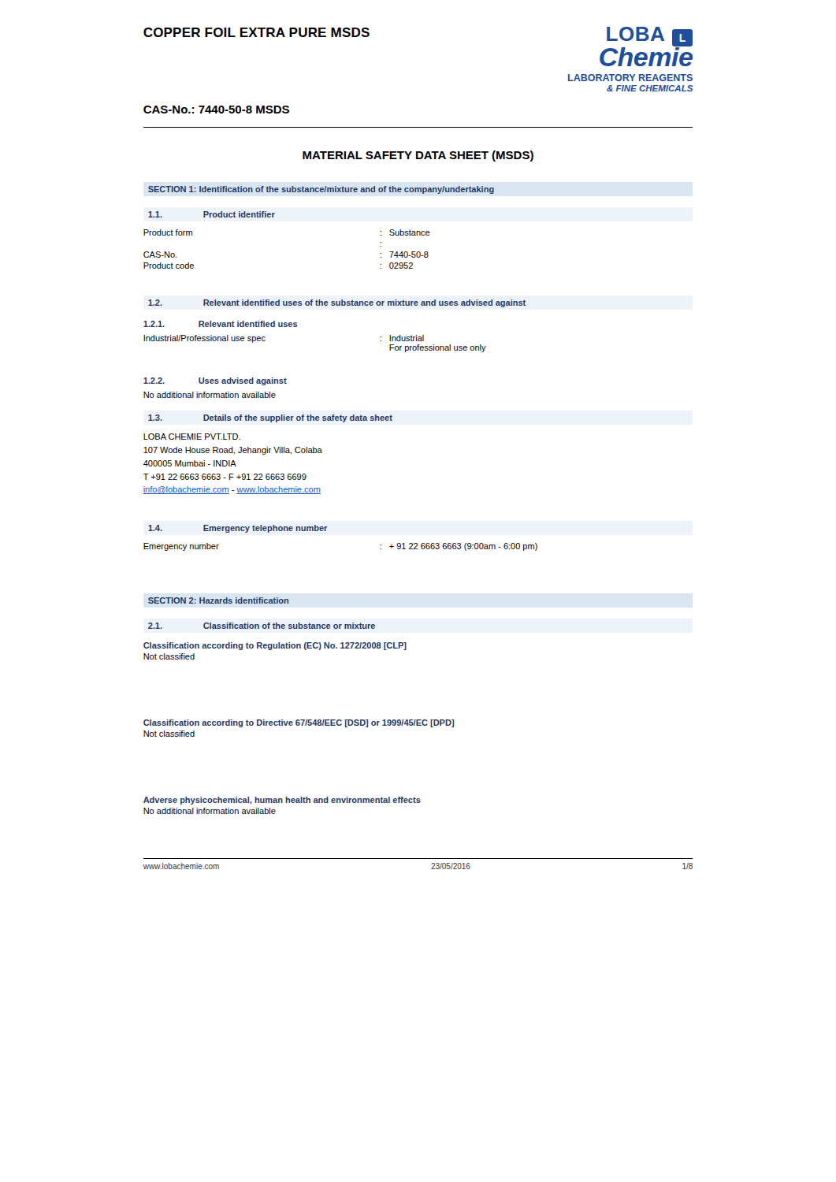COPPER FOIL EXTRA PURE MSDS
CAS-No.: 7440-50-8 MSDS
LOBA L
Chemie
LABORATORY REAGENTS
& FINE CHEMICALS
MATERIAL SAFETY DATA SHEET (MSDS)
SECTION 1: Identification of the substance/mixture and of the company/undertaking
1.1. Product identifier
Product form
:
Substance
:
CAS-No.
:
7440-50-8
Product code
:
02952
1.2. Relevant identified uses of the substance or mixture and uses advised against
1.2.1. Relevant identified uses
Industrial/Professional use spec
:
Industrial
For professional use only
1.2.2. Uses advised against
No additional information available
1.3. Details of the supplier of the safety data sheet
LOBA CHEMIE PVT.LTD.
107 Wode House Road, Jehangir Villa, Colaba
400005 Mumbai - INDIA
T +91 22 6663 6663 - F +91 22 6663 6699
info@lobachemie.com - www.lobachemie.com
1.4. Emergency telephone number
Emergency number
:
+ 91 22 6663 6663 (9:00am - 6:00 pm)
SECTION 2: Hazards identification
2.1. Classification of the substance or mixture
Classification according to Regulation (EC) No. 1272/2008 [CLP]
Not classified
Classification according to Directive 67/548/EEC [DSD] or 1999/45/EC [DPD]
Not classified
Adverse physicochemical, human health and environmental effects
No additional information available
www.lobachemie.com 23/05/2016 1/8